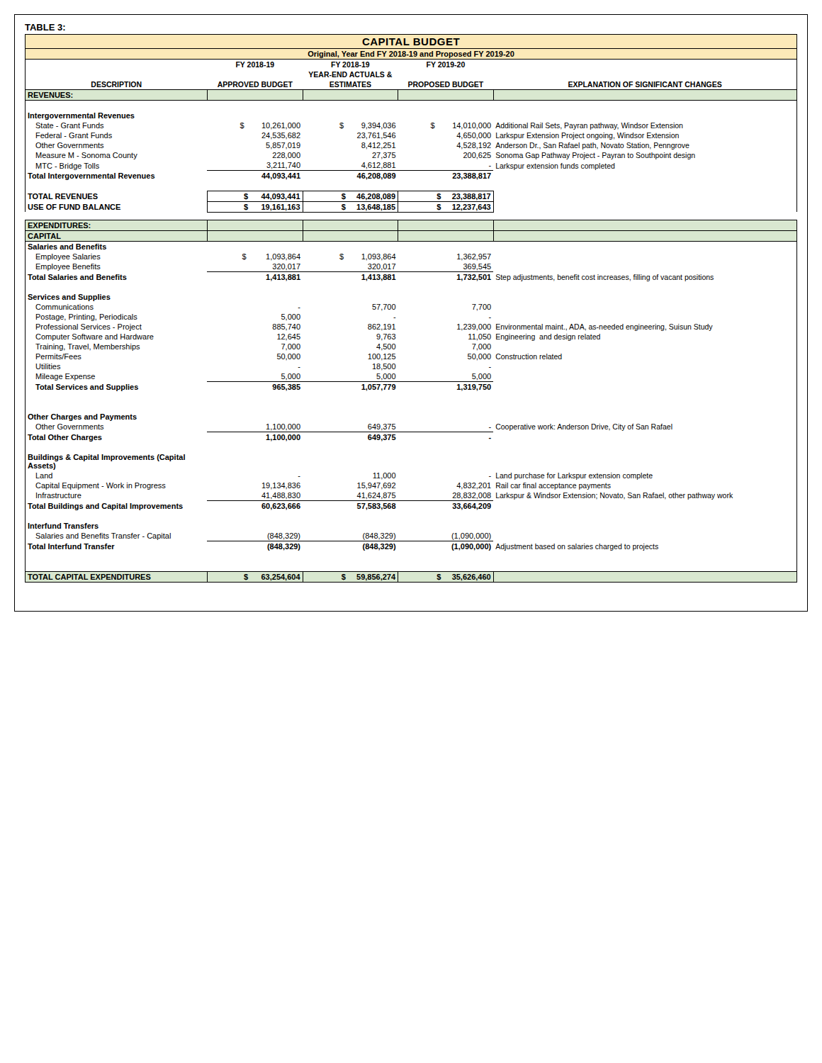TABLE 3:
| CAPITAL BUDGET |
| Original, Year End FY 2018-19 and Proposed FY 2019-20 |
| | FY 2018-19 | FY 2018-19 | FY 2019-20 | |
| | | YEAR-END ACTUALS & | | |
| DESCRIPTION | APPROVED BUDGET | ESTIMATES | PROPOSED BUDGET | EXPLANATION OF SIGNIFICANT CHANGES |
| REVENUES: | | | | |
| Intergovernmental Revenues | | | | |
| State - Grant Funds | $ 10,261,000 | $ 9,394,036 | $ 14,010,000 | Additional Rail Sets, Payran pathway, Windsor Extension |
| Federal - Grant Funds | 24,535,682 | 23,761,546 | 4,650,000 | Larkspur Extension Project ongoing, Windsor Extension |
| Other Governments | 5,857,019 | 8,412,251 | 4,528,192 | Anderson Dr., San Rafael path, Novato Station, Penngrove |
| Measure M - Sonoma County | 228,000 | 27,375 | 200,625 | Sonoma Gap Pathway Project - Payran to Southpoint design |
| MTC - Bridge Tolls | 3,211,740 | 4,612,881 | - | Larkspur extension funds completed |
| Total Intergovernmental Revenues | 44,093,441 | 46,208,089 | 23,388,817 | |
| TOTAL REVENUES | $ 44,093,441 | $ 46,208,089 | $ 23,388,817 | |
| USE OF FUND BALANCE | $ 19,161,163 | $ 13,648,185 | $ 12,237,643 | |
| EXPENDITURES: | | | | |
| CAPITAL | | | | |
| Salaries and Benefits | | | | |
| Employee Salaries | $ 1,093,864 | $ 1,093,864 | 1,362,957 | |
| Employee Benefits | 320,017 | 320,017 | 369,545 | |
| Total Salaries and Benefits | 1,413,881 | 1,413,881 | 1,732,501 | Step adjustments, benefit cost increases, filling of vacant positions |
| Services and Supplies | | | | |
| Communications | - | 57,700 | 7,700 | |
| Postage, Printing, Periodicals | 5,000 | - | - | |
| Professional Services - Project | 885,740 | 862,191 | 1,239,000 | Environmental maint., ADA, as-needed engineering, Suisun Study |
| Computer Software and Hardware | 12,645 | 9,763 | 11,050 | Engineering and design related |
| Training, Travel, Memberships | 7,000 | 4,500 | 7,000 | |
| Permits/Fees | 50,000 | 100,125 | 50,000 | Construction related |
| Utilities | - | 18,500 | - | |
| Mileage Expense | 5,000 | 5,000 | 5,000 | |
| Total Services and Supplies | 965,385 | 1,057,779 | 1,319,750 | |
| Other Charges and Payments | | | | |
| Other Governments | 1,100,000 | 649,375 | - | Cooperative work: Anderson Drive, City of San Rafael |
| Total Other Charges | 1,100,000 | 649,375 | - | |
| Buildings & Capital Improvements (Capital Assets) | | | | |
| Land | - | 11,000 | - | Land purchase for Larkspur extension complete |
| Capital Equipment - Work in Progress | 19,134,836 | 15,947,692 | 4,832,201 | Rail car final acceptance payments |
| Infrastructure | 41,488,830 | 41,624,875 | 28,832,008 | Larkspur & Windsor Extension; Novato, San Rafael, other pathway work |
| Total Buildings and Capital Improvements | 60,623,666 | 57,583,568 | 33,664,209 | |
| Interfund Transfers | | | | |
| Salaries and Benefits Transfer - Capital | (848,329) | (848,329) | (1,090,000) | |
| Total Interfund Transfer | (848,329) | (848,329) | (1,090,000) | Adjustment based on salaries charged to projects |
| TOTAL CAPITAL EXPENDITURES | $ 63,254,604 | $ 59,856,274 | $ 35,626,460 | |